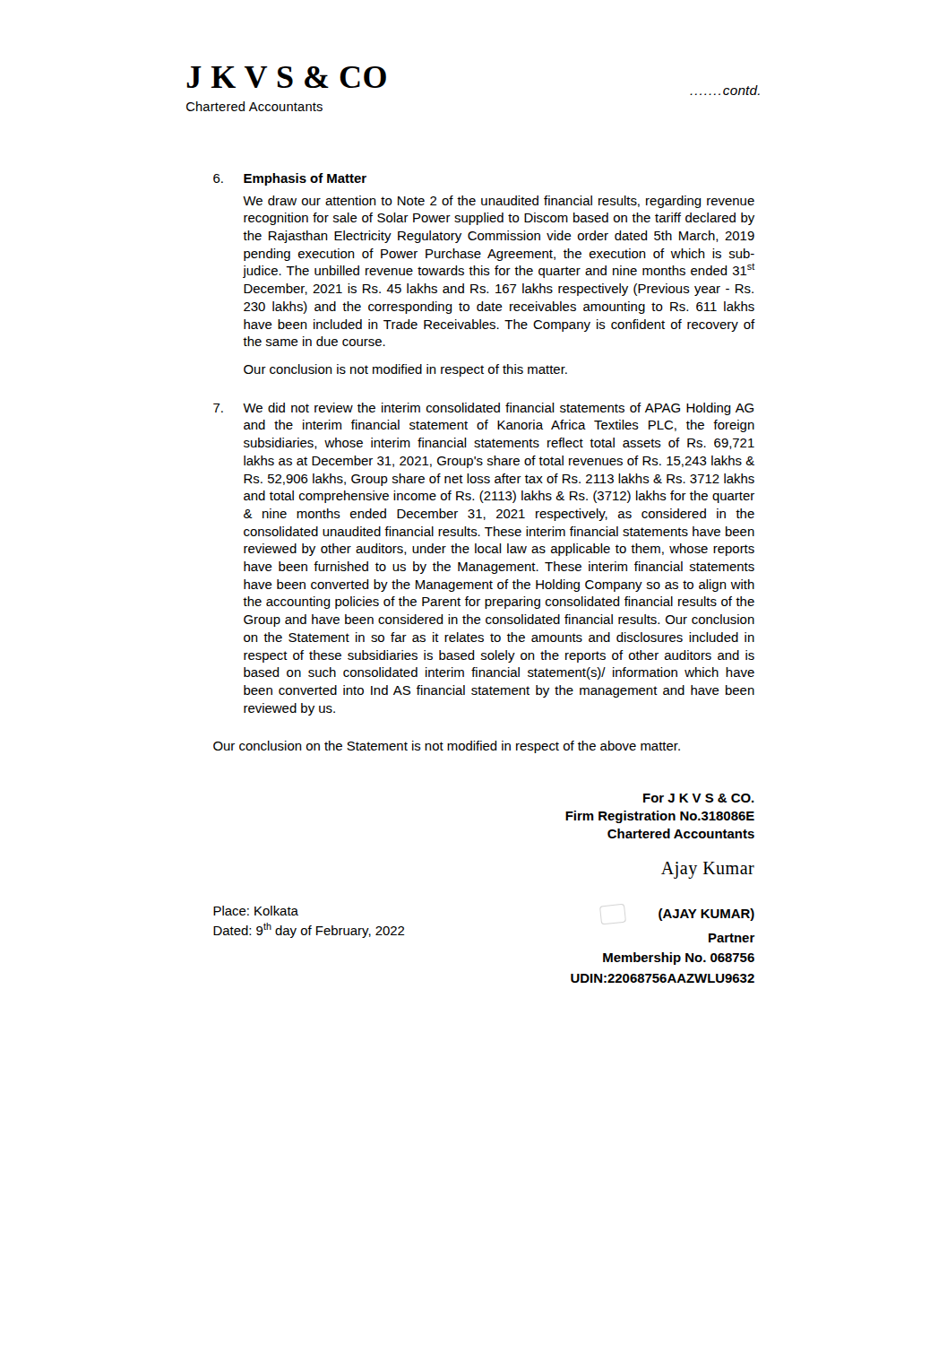....... contd.
J K V S & CO
Chartered Accountants
6. Emphasis of Matter
We draw our attention to Note 2 of the unaudited financial results, regarding revenue recognition for sale of Solar Power supplied to Discom based on the tariff declared by the Rajasthan Electricity Regulatory Commission vide order dated 5th March, 2019 pending execution of Power Purchase Agreement, the execution of which is sub-judice. The unbilled revenue towards this for the quarter and nine months ended 31st December, 2021 is Rs. 45 lakhs and Rs. 167 lakhs respectively (Previous year - Rs. 230 lakhs) and the corresponding to date receivables amounting to Rs. 611 lakhs have been included in Trade Receivables. The Company is confident of recovery of the same in due course.
Our conclusion is not modified in respect of this matter.
7.
We did not review the interim consolidated financial statements of APAG Holding AG and the interim financial statement of Kanoria Africa Textiles PLC, the foreign subsidiaries, whose interim financial statements reflect total assets of Rs. 69,721 lakhs as at December 31, 2021, Group's share of total revenues of Rs. 15,243 lakhs & Rs. 52,906 lakhs, Group share of net loss after tax of Rs. 2113 lakhs & Rs. 3712 lakhs and total comprehensive income of Rs. (2113) lakhs & Rs. (3712) lakhs for the quarter & nine months ended December 31, 2021 respectively, as considered in the consolidated unaudited financial results. These interim financial statements have been reviewed by other auditors, under the local law as applicable to them, whose reports have been furnished to us by the Management. These interim financial statements have been converted by the Management of the Holding Company so as to align with the accounting policies of the Parent for preparing consolidated financial results of the Group and have been considered in the consolidated financial results. Our conclusion on the Statement in so far as it relates to the amounts and disclosures included in respect of these subsidiaries is based solely on the reports of other auditors and is based on such consolidated interim financial statement(s)/ information which have been converted into Ind AS financial statement by the management and have been reviewed by us.
Our conclusion on the Statement is not modified in respect of the above matter.
For J K V S & CO.
Firm Registration No.318086E
Chartered Accountants
Ajay Kumar
Place: Kolkata
Dated: 9th day of February, 2022
(AJAY KUMAR)
Partner
Membership No. 068756
UDIN:22068756AAZWLU9632